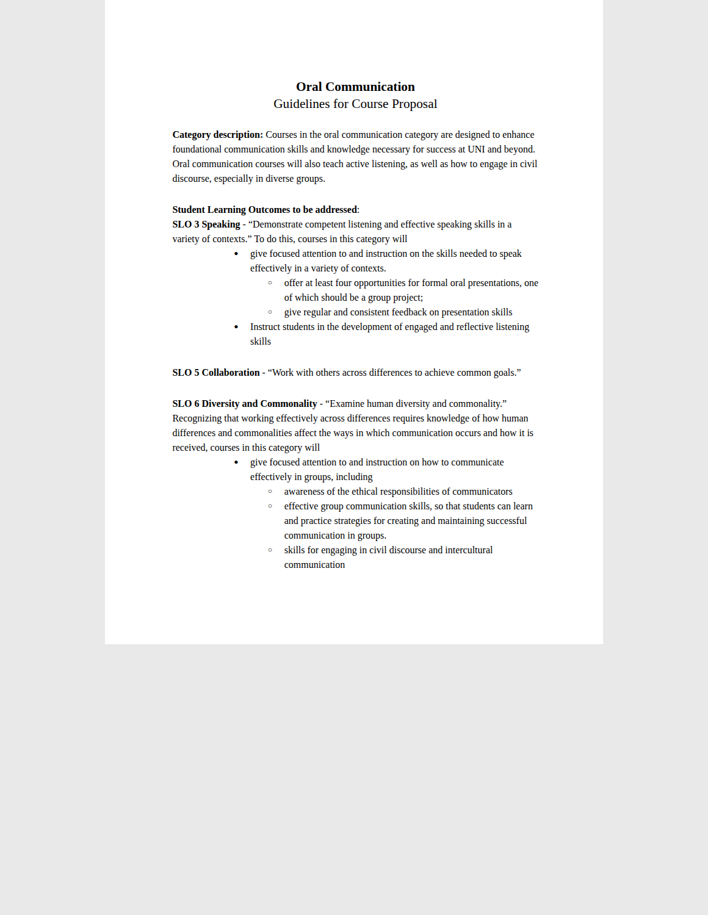Oral Communication
Guidelines for Course Proposal
Category description: Courses in the oral communication category are designed to enhance foundational communication skills and knowledge necessary for success at UNI and beyond. Oral communication courses will also teach active listening, as well as how to engage in civil discourse, especially in diverse groups.
Student Learning Outcomes to be addressed:
SLO 3 Speaking - “Demonstrate competent listening and effective speaking skills in a variety of contexts.” To do this, courses in this category will
give focused attention to and instruction on the skills needed to speak effectively in a variety of contexts.
offer at least four opportunities for formal oral presentations, one of which should be a group project;
give regular and consistent feedback on presentation skills
Instruct students in the development of engaged and reflective listening skills
SLO 5 Collaboration - “Work with others across differences to achieve common goals.”
SLO 6 Diversity and Commonality - “Examine human diversity and commonality.” Recognizing that working effectively across differences requires knowledge of how human differences and commonalities affect the ways in which communication occurs and how it is received, courses in this category will
give focused attention to and instruction on how to communicate effectively in groups, including
awareness of the ethical responsibilities of communicators
effective group communication skills, so that students can learn and practice strategies for creating and maintaining successful communication in groups.
skills for engaging in civil discourse and intercultural communication